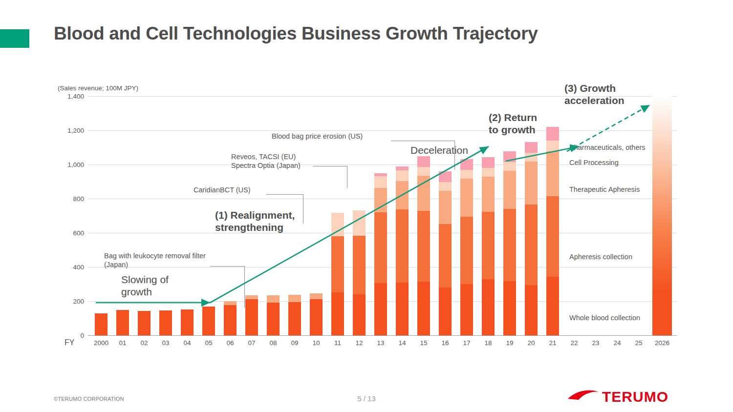Blood and Cell Technologies Business Growth Trajectory
(Sales revenue; 100M JPY)
1,400
1,200
1,000
800
600
400
200
0
2000
01
02
03
04
05
06
07
08
09
10
11
12
13
14
15
16
17
18
19
20
21
22
23
24
25
2026
FY
Bag with leukocyte removal filter
(Japan)
CaridianBCT (US)
Reveos, TACSI (EU)
Spectra Optia (Japan)
Blood bag price erosion (US)
Slowing of
growth
(1) Realignment,
strengthening
Deceleration
(2) Return
to growth
(3) Growth
acceleration
Pharmaceuticals, others
Cell Processing
Therapeutic Apheresis
Apheresis collection
Whole blood collection
©TERUMO CORPORATION
5 / 13
TERUMO